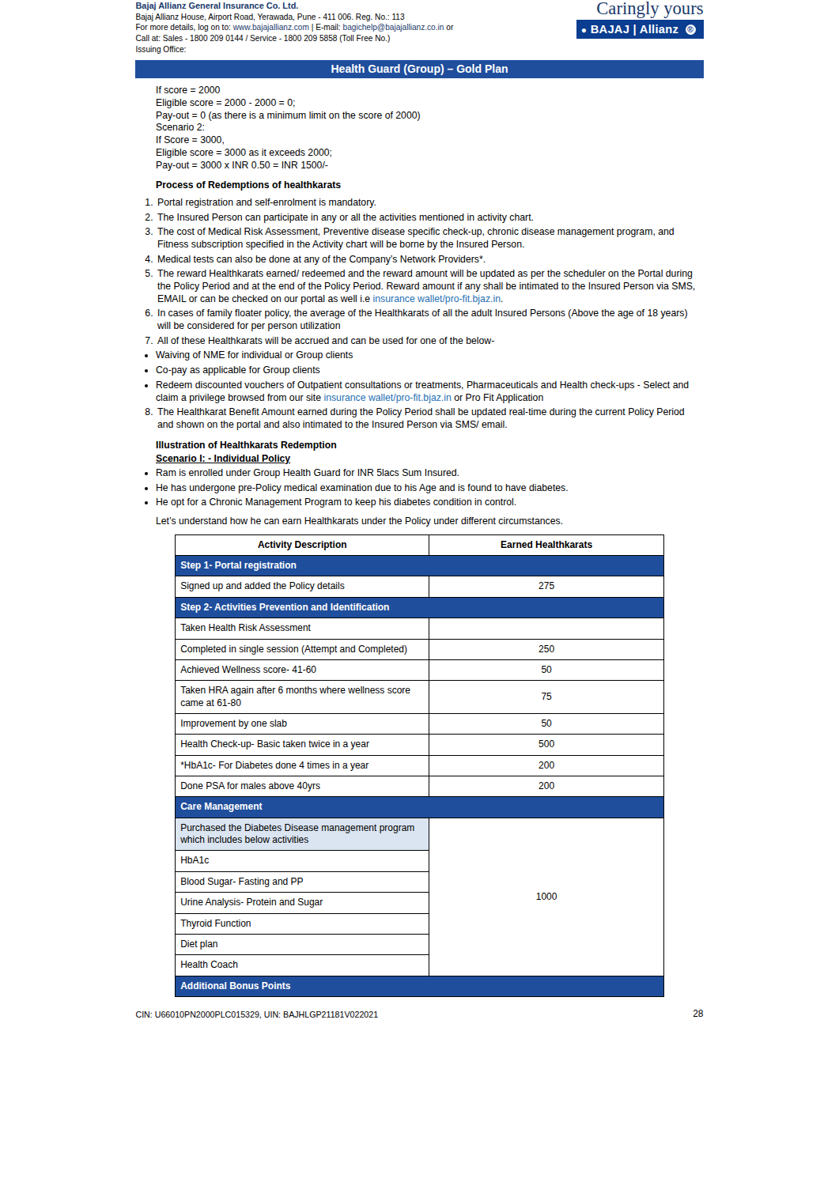Bajaj Allianz General Insurance Co. Ltd.
Bajaj Allianz House, Airport Road, Yerawada, Pune - 411 006. Reg. No.: 113
For more details, log on to: www.bajajallianz.com | E-mail: bagichelp@bajajallianz.co.in or
Call at: Sales - 1800 209 0144 / Service - 1800 209 5858 (Toll Free No.)
Issuing Office:
Caringly yours
● BAJAJ | Allianz ®
Health Guard (Group) – Gold Plan
If score = 2000
Eligible score = 2000 - 2000 = 0;
Pay-out = 0 (as there is a minimum limit on the score of 2000)
Scenario 2:
If Score = 3000,
Eligible score = 3000 as it exceeds 2000;
Pay-out = 3000 x INR 0.50 = INR 1500/-
Process of Redemptions of healthkarats
Portal registration and self-enrolment is mandatory.
The Insured Person can participate in any or all the activities mentioned in activity chart.
The cost of Medical Risk Assessment, Preventive disease specific check-up, chronic disease management program, and Fitness subscription specified in the Activity chart will be borne by the Insured Person.
Medical tests can also be done at any of the Company’s Network Providers*.
The reward Healthkarats earned/ redeemed and the reward amount will be updated as per the scheduler on the Portal during the Policy Period and at the end of the Policy Period. Reward amount if any shall be intimated to the Insured Person via SMS, EMAIL or can be checked on our portal as well i.e insurance wallet/pro-fit.bjaz.in.
In cases of family floater policy, the average of the Healthkarats of all the adult Insured Persons (Above the age of 18 years) will be considered for per person utilization
All of these Healthkarats will be accrued and can be used for one of the below-
Waiving of NME for individual or Group clients
Co-pay as applicable for Group clients
Redeem discounted vouchers of Outpatient consultations or treatments, Pharmaceuticals and Health check-ups - Select and claim a privilege browsed from our site insurance wallet/pro-fit.bjaz.in or Pro Fit Application
The Healthkarat Benefit Amount earned during the Policy Period shall be updated real-time during the current Policy Period and shown on the portal and also intimated to the Insured Person via SMS/ email.
Illustration of Healthkarats Redemption
Scenario I: - Individual Policy
Ram is enrolled under Group Health Guard for INR 5lacs Sum Insured.
He has undergone pre-Policy medical examination due to his Age and is found to have diabetes.
He opt for a Chronic Management Program to keep his diabetes condition in control.
Let’s understand how he can earn Healthkarats under the Policy under different circumstances.
| Activity Description | Earned Healthkarats |
| --- | --- |
| Step 1- Portal registration |
| Signed up and added the Policy details | 275 |
| Step 2- Activities Prevention and Identification |
| Taken Health Risk Assessment | |
| Completed in single session (Attempt and Completed) | 250 |
| Achieved Wellness score- 41-60 | 50 |
| Taken HRA again after 6 months where wellness score came at 61-80 | 75 |
| Improvement by one slab | 50 |
| Health Check-up- Basic taken twice in a year | 500 |
| *HbA1c- For Diabetes done 4 times in a year | 200 |
| Done PSA for males above 40yrs | 200 |
| Care Management |
| Purchased the Diabetes Disease management program which includes below activities | 1000 |
| HbA1c |
| Blood Sugar- Fasting and PP |
| Urine Analysis- Protein and Sugar |
| Thyroid Function |
| Diet plan |
| Health Coach |
| Additional Bonus Points |
CIN: U66010PN2000PLC015329, UIN: BAJHLGP21181V022021
28